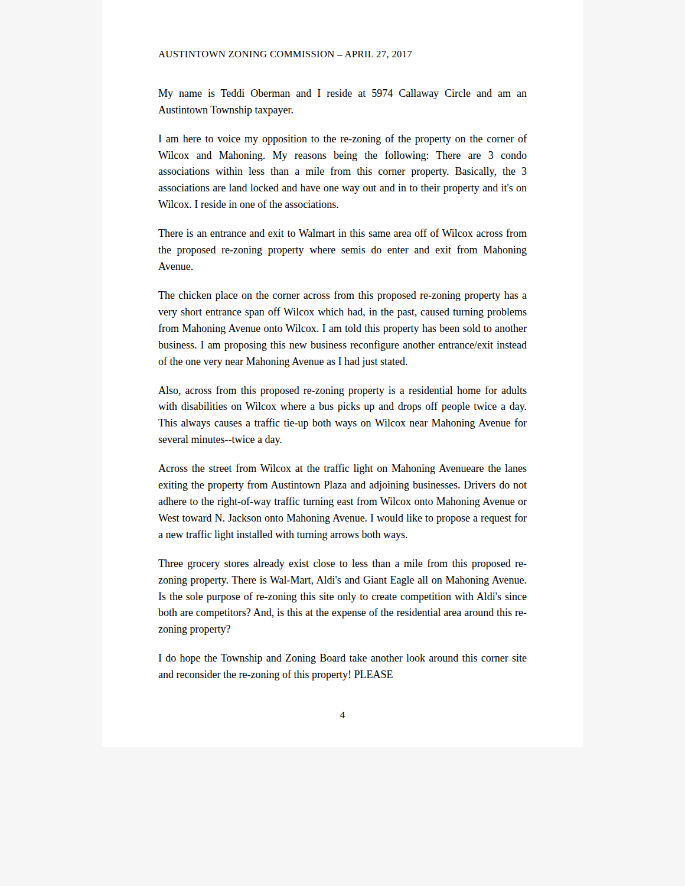AUSTINTOWN ZONING COMMISSION – APRIL 27, 2017
My name is Teddi Oberman and I reside at 5974 Callaway Circle and am an Austintown Township taxpayer.
I am here to voice my opposition to the re-zoning of the property on the corner of Wilcox and Mahoning. My reasons being the following: There are 3 condo associations within less than a mile from this corner property. Basically, the 3 associations are land locked and have one way out and in to their property and it's on Wilcox. I reside in one of the associations.
There is an entrance and exit to Walmart in this same area off of Wilcox across from the proposed re-zoning property where semis do enter and exit from Mahoning Avenue.
The chicken place on the corner across from this proposed re-zoning property has a very short entrance span off Wilcox which had, in the past, caused turning problems from Mahoning Avenue onto Wilcox. I am told this property has been sold to another business. I am proposing this new business reconfigure another entrance/exit instead of the one very near Mahoning Avenue as I had just stated.
Also, across from this proposed re-zoning property is a residential home for adults with disabilities on Wilcox where a bus picks up and drops off people twice a day. This always causes a traffic tie-up both ways on Wilcox near Mahoning Avenue for several minutes--twice a day.
Across the street from Wilcox at the traffic light on Mahoning Avenueare the lanes exiting the property from Austintown Plaza and adjoining businesses. Drivers do not adhere to the right-of-way traffic turning east from Wilcox onto Mahoning Avenue or West toward N. Jackson onto Mahoning Avenue. I would like to propose a request for a new traffic light installed with turning arrows both ways.
Three grocery stores already exist close to less than a mile from this proposed re-zoning property. There is Wal-Mart, Aldi's and Giant Eagle all on Mahoning Avenue. Is the sole purpose of re-zoning this site only to create competition with Aldi's since both are competitors? And, is this at the expense of the residential area around this re-zoning property?
I do hope the Township and Zoning Board take another look around this corner site and reconsider the re-zoning of this property! PLEASE
4